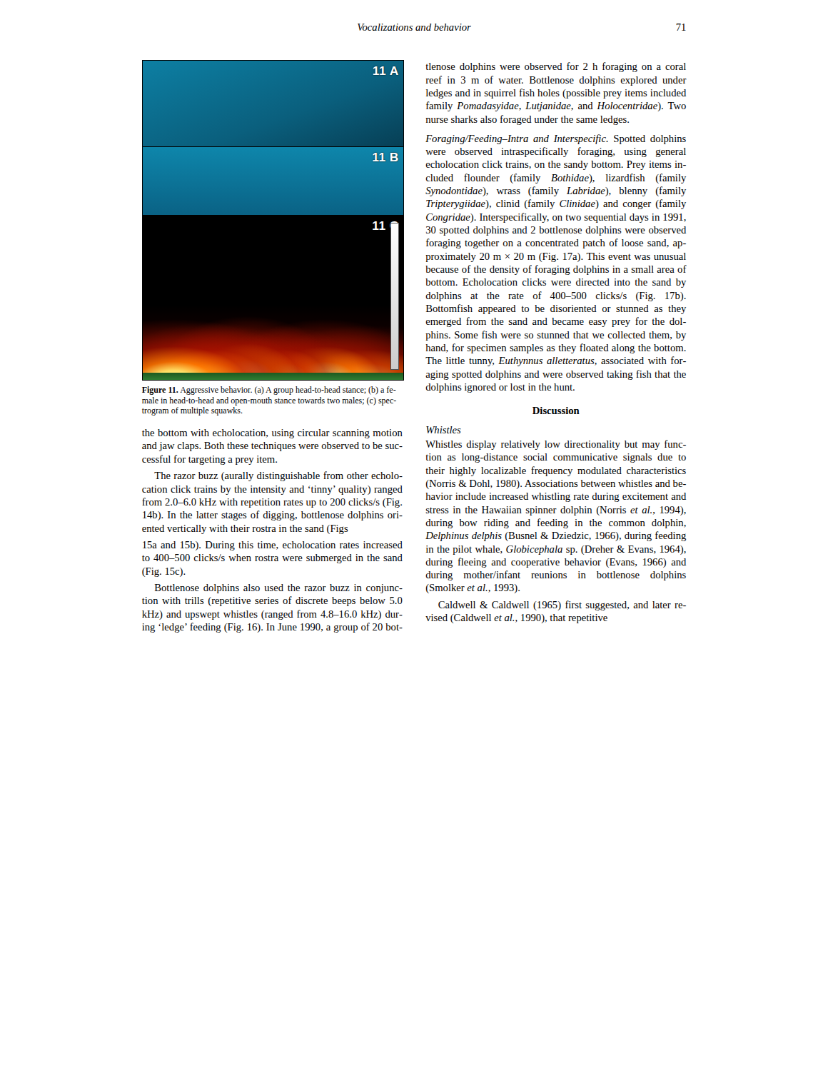Vocalizations and behavior 71
11 A
11 B
11 C
Figure 11. Aggressive behavior. (a) A group head-to-head stance; (b) a female in head-to-head and open-mouth stance towards two males; (c) spectrogram of multiple squawks.
the bottom with echolocation, using circular scanning motion and jaw claps. Both these techniques were observed to be successful for targeting a prey item.
The razor buzz (aurally distinguishable from other echolocation click trains by the intensity and ‘tinny’ quality) ranged from 2.0–6.0 kHz with repetition rates up to 200 clicks/s (Fig. 14b). In the latter stages of digging, bottlenose dolphins oriented vertically with their rostra in the sand (Figs
15a and 15b). During this time, echolocation rates increased to 400–500 clicks/s when rostra were submerged in the sand (Fig. 15c).
Bottlenose dolphins also used the razor buzz in conjunction with trills (repetitive series of discrete beeps below 5.0 kHz) and upswept whistles (ranged from 4.8–16.0 kHz) during ‘ledge’ feeding (Fig. 16). In June 1990, a group of 20 bottlenose dolphins were observed for 2 h foraging on a coral reef in 3 m of water. Bottlenose dolphins explored under ledges and in squirrel fish holes (possible prey items included family Pomadasyidae, Lutjanidae, and Holocentridae). Two nurse sharks also foraged under the same ledges.
Foraging/Feeding–Intra and Interspecific. Spotted dolphins were observed intraspecifically foraging, using general echolocation click trains, on the sandy bottom. Prey items included flounder (family Bothidae), lizardfish (family Synodontidae), wrass (family Labridae), blenny (family Tripterygiidae), clinid (family Clinidae) and conger (family Congridae). Interspecifically, on two sequential days in 1991, 30 spotted dolphins and 2 bottlenose dolphins were observed foraging together on a concentrated patch of loose sand, approximately 20 m × 20 m (Fig. 17a). This event was unusual because of the density of foraging dolphins in a small area of bottom. Echolocation clicks were directed into the sand by dolphins at the rate of 400–500 clicks/s (Fig. 17b). Bottomfish appeared to be disoriented or stunned as they emerged from the sand and became easy prey for the dolphins. Some fish were so stunned that we collected them, by hand, for specimen samples as they floated along the bottom. The little tunny, Euthynnus alletteratus, associated with foraging spotted dolphins and were observed taking fish that the dolphins ignored or lost in the hunt.
Discussion
Whistles
Whistles display relatively low directionality but may function as long-distance social communicative signals due to their highly localizable frequency modulated characteristics (Norris & Dohl, 1980). Associations between whistles and behavior include increased whistling rate during excitement and stress in the Hawaiian spinner dolphin (Norris et al., 1994), during bow riding and feeding in the common dolphin, Delphinus delphis (Busnel & Dziedzic, 1966), during feeding in the pilot whale, Globicephala sp. (Dreher & Evans, 1964), during fleeing and cooperative behavior (Evans, 1966) and during mother/infant reunions in bottlenose dolphins (Smolker et al., 1993).
Caldwell & Caldwell (1965) first suggested, and later revised (Caldwell et al., 1990), that repetitive